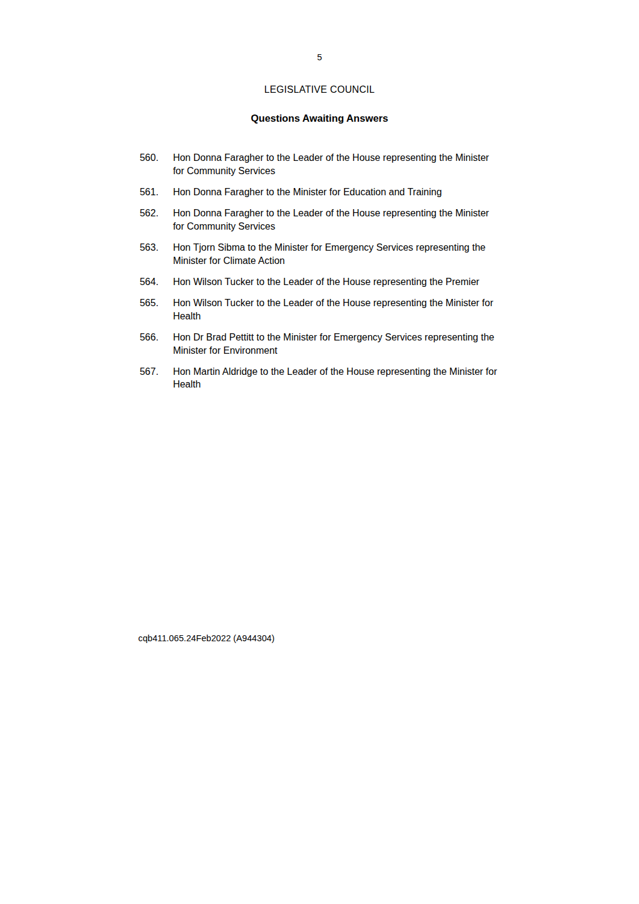5
LEGISLATIVE COUNCIL
Questions Awaiting Answers
560. Hon Donna Faragher to the Leader of the House representing the Minister for Community Services
561. Hon Donna Faragher to the Minister for Education and Training
562. Hon Donna Faragher to the Leader of the House representing the Minister for Community Services
563. Hon Tjorn Sibma to the Minister for Emergency Services representing the Minister for Climate Action
564. Hon Wilson Tucker to the Leader of the House representing the Premier
565. Hon Wilson Tucker to the Leader of the House representing the Minister for Health
566. Hon Dr Brad Pettitt to the Minister for Emergency Services representing the Minister for Environment
567. Hon Martin Aldridge to the Leader of the House representing the Minister for Health
cqb411.065.24Feb2022 (A944304)